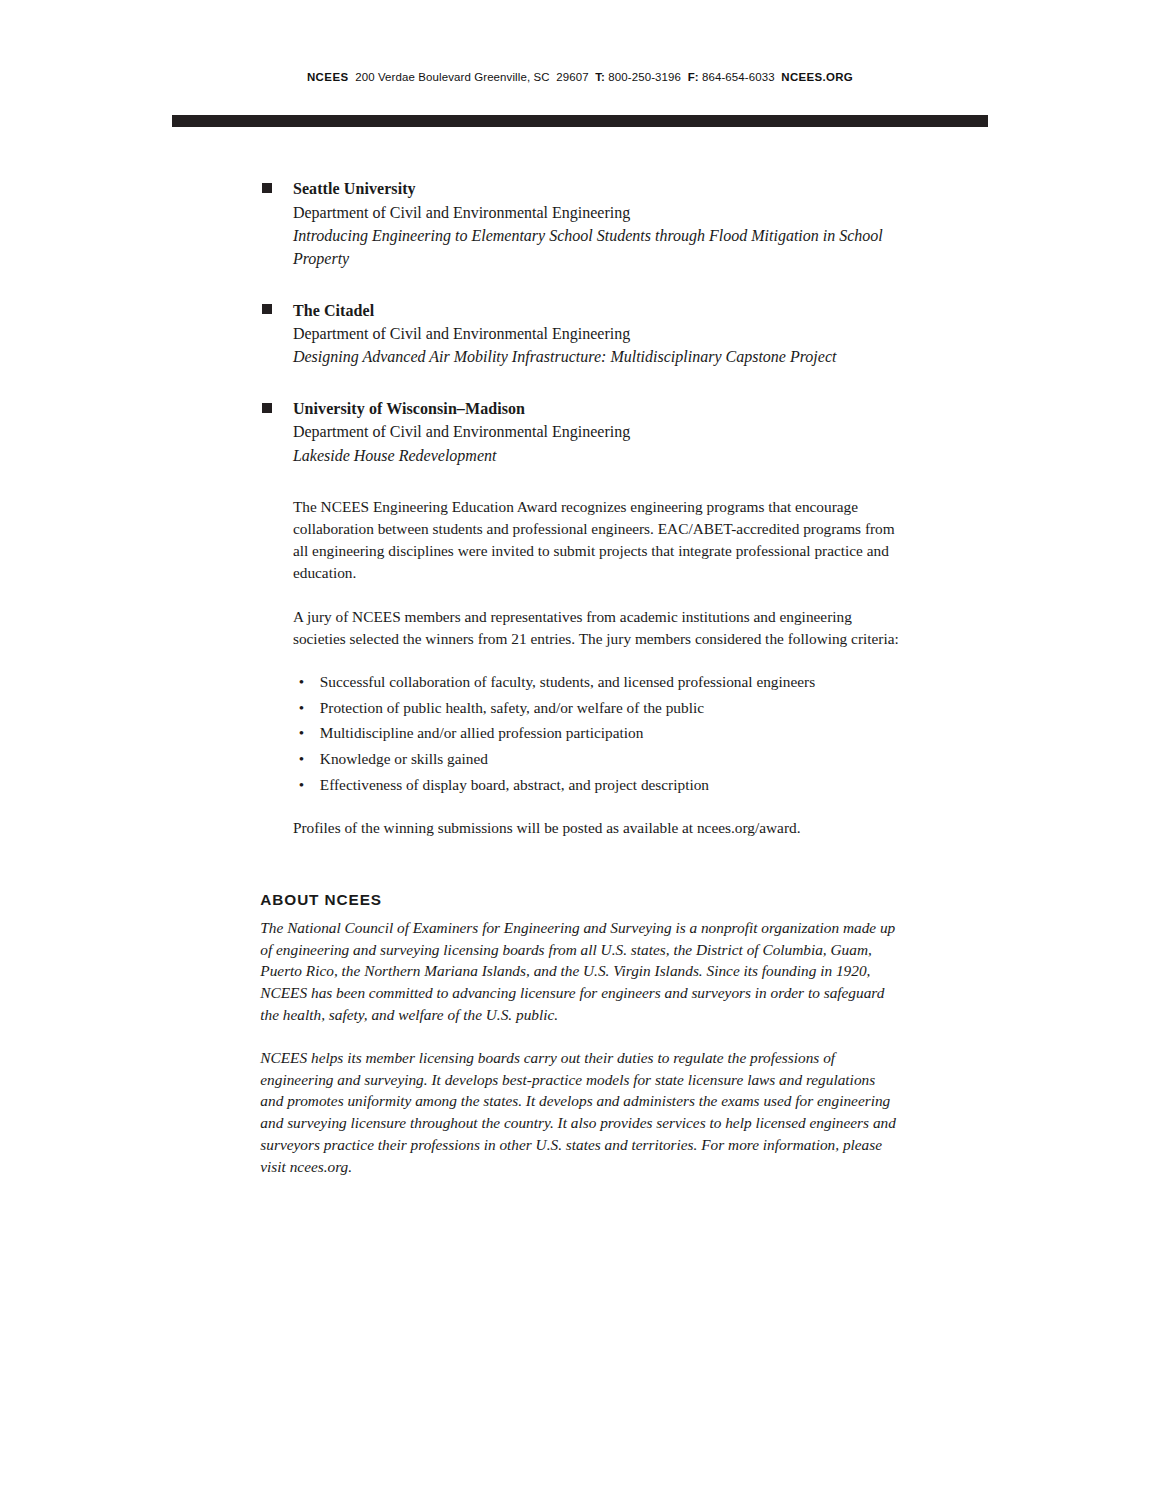NCEES 200 Verdae Boulevard Greenville, SC 29607 T: 800-250-3196 F: 864-654-6033 NCEES.ORG
Seattle University
Department of Civil and Environmental Engineering
Introducing Engineering to Elementary School Students through Flood Mitigation in School Property
The Citadel
Department of Civil and Environmental Engineering
Designing Advanced Air Mobility Infrastructure: Multidisciplinary Capstone Project
University of Wisconsin–Madison
Department of Civil and Environmental Engineering
Lakeside House Redevelopment
The NCEES Engineering Education Award recognizes engineering programs that encourage collaboration between students and professional engineers. EAC/ABET-accredited programs from all engineering disciplines were invited to submit projects that integrate professional practice and education.
A jury of NCEES members and representatives from academic institutions and engineering societies selected the winners from 21 entries. The jury members considered the following criteria:
Successful collaboration of faculty, students, and licensed professional engineers
Protection of public health, safety, and/or welfare of the public
Multidiscipline and/or allied profession participation
Knowledge or skills gained
Effectiveness of display board, abstract, and project description
Profiles of the winning submissions will be posted as available at ncees.org/award.
ABOUT NCEES
The National Council of Examiners for Engineering and Surveying is a nonprofit organization made up of engineering and surveying licensing boards from all U.S. states, the District of Columbia, Guam, Puerto Rico, the Northern Mariana Islands, and the U.S. Virgin Islands. Since its founding in 1920, NCEES has been committed to advancing licensure for engineers and surveyors in order to safeguard the health, safety, and welfare of the U.S. public.
NCEES helps its member licensing boards carry out their duties to regulate the professions of engineering and surveying. It develops best-practice models for state licensure laws and regulations and promotes uniformity among the states. It develops and administers the exams used for engineering and surveying licensure throughout the country. It also provides services to help licensed engineers and surveyors practice their professions in other U.S. states and territories. For more information, please visit ncees.org.